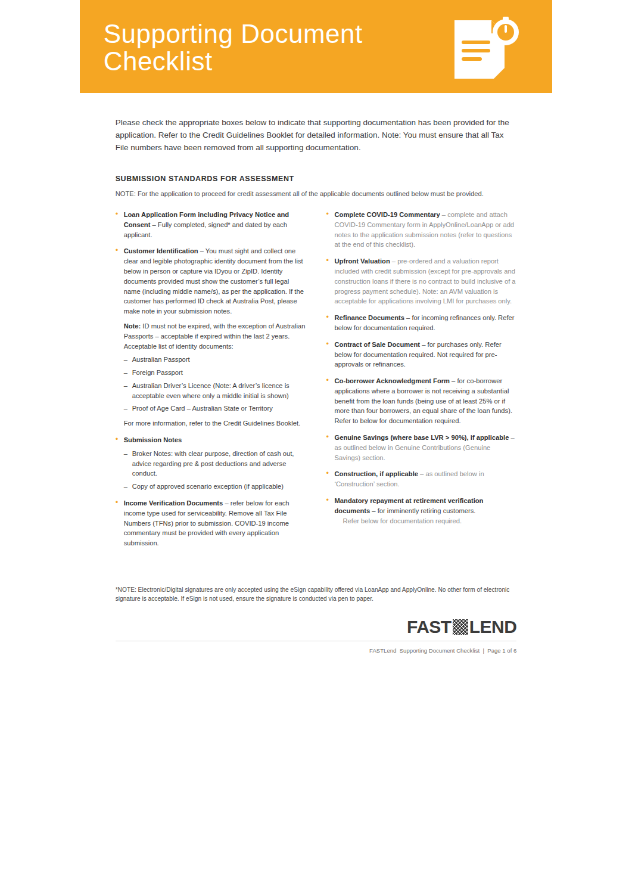Supporting Document
Checklist
Please check the appropriate boxes below to indicate that supporting documentation has been provided for the application. Refer to the Credit Guidelines Booklet for detailed information. Note: You must ensure that all Tax File numbers have been removed from all supporting documentation.
Submission standards for assessment
NOTE: For the application to proceed for credit assessment all of the applicable documents outlined below must be provided.
Loan Application Form including Privacy Notice and Consent – Fully completed, signed* and dated by each applicant.
Customer Identification – You must sight and collect one clear and legible photographic identity document from the list below in person or capture via IDyou or ZipID. Identity documents provided must show the customer’s full legal name (including middle name/s), as per the application. If the customer has performed ID check at Australia Post, please make note in your submission notes.
Note: ID must not be expired, with the exception of Australian Passports – acceptable if expired within the last 2 years. Acceptable list of identity documents:
Australian Passport
Foreign Passport
Australian Driver’s Licence (Note: A driver’s licence is acceptable even where only a middle initial is shown)
Proof of Age Card – Australian State or Territory
For more information, refer to the Credit Guidelines Booklet.
Submission Notes
Broker Notes: with clear purpose, direction of cash out, advice regarding pre & post deductions and adverse conduct.
Copy of approved scenario exception (if applicable)
Income Verification Documents – refer below for each income type used for serviceability. Remove all Tax File Numbers (TFNs) prior to submission. COVID-19 income commentary must be provided with every application submission.
Complete COVID-19 Commentary – complete and attach COVID-19 Commentary form in ApplyOnline/LoanApp or add notes to the application submission notes (refer to questions at the end of this checklist).
Upfront Valuation – pre-ordered and a valuation report included with credit submission (except for pre-approvals and construction loans if there is no contract to build inclusive of a progress payment schedule). Note: an AVM valuation is acceptable for applications involving LMI for purchases only.
Refinance Documents – for incoming refinances only. Refer below for documentation required.
Contract of Sale Document – for purchases only. Refer below for documentation required. Not required for pre-approvals or refinances.
Co-borrower Acknowledgment Form – for co-borrower applications where a borrower is not receiving a substantial benefit from the loan funds (being use of at least 25% or if more than four borrowers, an equal share of the loan funds). Refer to below for documentation required.
Genuine Savings (where base LVR > 90%), if applicable – as outlined below in Genuine Contributions (Genuine Savings) section.
Construction, if applicable – as outlined below in ‘Construction’ section.
Mandatory repayment at retirement verification documents – for imminently retiring customers. Refer below for documentation required.
*NOTE: Electronic/Digital signatures are only accepted using the eSign capability offered via LoanApp and ApplyOnline. No other form of electronic signature is acceptable. If eSign is not used, ensure the signature is conducted via pen to paper.
FAST LEND
FASTLend Supporting Document Checklist | Page 1 of 6